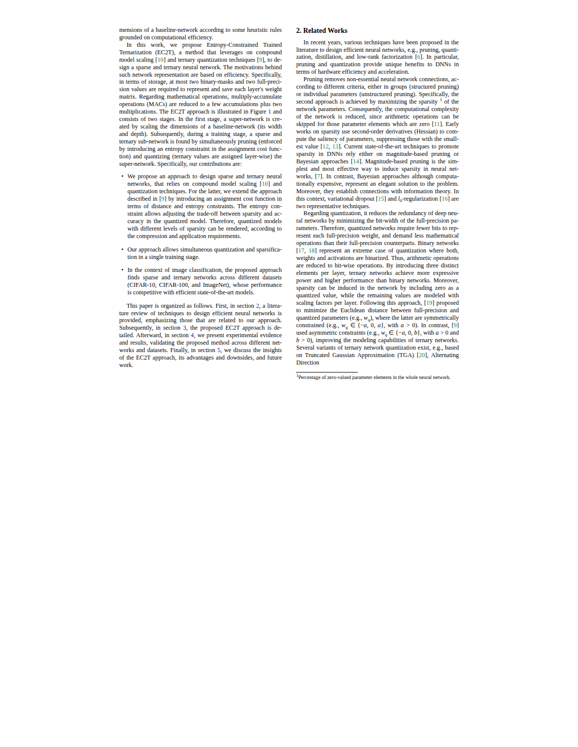mensions of a baseline-network according to some heuristic rules grounded on computational efficiency.
In this work, we propose Entropy-Constrained Trained Ternarization (EC2T), a method that leverages on compound model scaling [10] and ternary quantization techniques [9], to design a sparse and ternary neural network. The motivations behind such network representation are based on efficiency. Specifically, in terms of storage, at most two binary-masks and two full-precision values are required to represent and save each layer's weight matrix. Regarding mathematical operations, multiply-accumulate operations (MACs) are reduced to a few accumulations plus two multiplications. The EC2T approach is illustrated in Figure 1 and consists of two stages. In the first stage, a super-network is created by scaling the dimensions of a baseline-network (its width and depth). Subsequently, during a training stage, a sparse and ternary sub-network is found by simultaneously pruning (enforced by introducing an entropy constraint in the assignment cost function) and quantizing (ternary values are assigned layer-wise) the super-network. Specifically, our contributions are:
We propose an approach to design sparse and ternary neural networks, that relies on compound model scaling [10] and quantization techniques. For the latter, we extend the approach described in [9] by introducing an assignment cost function in terms of distance and entropy constraints. The entropy constraint allows adjusting the trade-off between sparsity and accuracy in the quantized model. Therefore, quantized models with different levels of sparsity can be rendered, according to the compression and application requirements.
Our approach allows simultaneous quantization and sparsification in a single training stage.
In the context of image classification, the proposed approach finds sparse and ternary networks across different datasets (CIFAR-10, CIFAR-100, and ImageNet), whose performance is competitive with efficient state-of-the-art models.
This paper is organized as follows. First, in section 2, a literature review of techniques to design efficient neural networks is provided, emphasizing those that are related to our approach. Subsequently, in section 3, the proposed EC2T approach is detailed. Afterward, in section 4, we present experimental evidence and results, validating the proposed method across different networks and datasets. Finally, in section 5, we discuss the insights of the EC2T approach, its advantages and downsides, and future work.
2. Related Works
In recent years, various techniques have been proposed in the literature to design efficient neural networks, e.g., pruning, quantization, distillation, and low-rank factorization [6]. In particular, pruning and quantization provide unique benefits to DNNs in terms of hardware efficiency and acceleration.
Pruning removes non-essential neural network connections, according to different criteria, either in groups (structured pruning) or individual parameters (unstructured pruning). Specifically, the second approach is achieved by maximizing the sparsity 1 of the network parameters. Consequently, the computational complexity of the network is reduced, since arithmetic operations can be skipped for those parameter elements which are zero [11]. Early works on sparsity use second-order derivatives (Hessian) to compute the saliency of parameters, suppressing those with the smallest value [12, 13]. Current state-of-the-art techniques to promote sparsity in DNNs rely either on magnitude-based pruning or Bayesian approaches [14]. Magnitude-based pruning is the simplest and most effective way to induce sparsity in neural networks, [7]. In contrast, Bayesian approaches although computationally expensive, represent an elegant solution to the problem. Moreover, they establish connections with information theory. In this context, variational dropout [15] and l0-regularization [16] are two representative techniques.
Regarding quantization, it reduces the redundancy of deep neural networks by minimizing the bit-width of the full-precision parameters. Therefore, quantized networks require fewer bits to represent each full-precision weight, and demand less mathematical operations than their full-precision counterparts. Binary networks [17, 18] represent an extreme case of quantization where both, weights and activations are binarized. Thus, arithmetic operations are reduced to bit-wise operations. By introducing three distinct elements per layer, ternary networks achieve more expressive power and higher performance than binary networks. Moreover, sparsity can be induced in the network by including zero as a quantized value, while the remaining values are modeled with scaling factors per layer. Following this approach, [19] proposed to minimize the Euclidean distance between full-precision and quantized parameters (e.g., wq), where the latter are symmetrically constrained (e.g., wq ∈ {−a, 0, a}, with a > 0). In contrast, [9] used asymmetric constraints (e.g., wq ∈ {−a, 0, b}, with a > 0 and b > 0), improving the modeling capabilities of ternary networks. Several variants of ternary network quantization exist, e.g., based on Truncated Gaussian Approximation (TGA) [20], Alternating Direction
1Percentage of zero-valued parameter elements in the whole neural network.